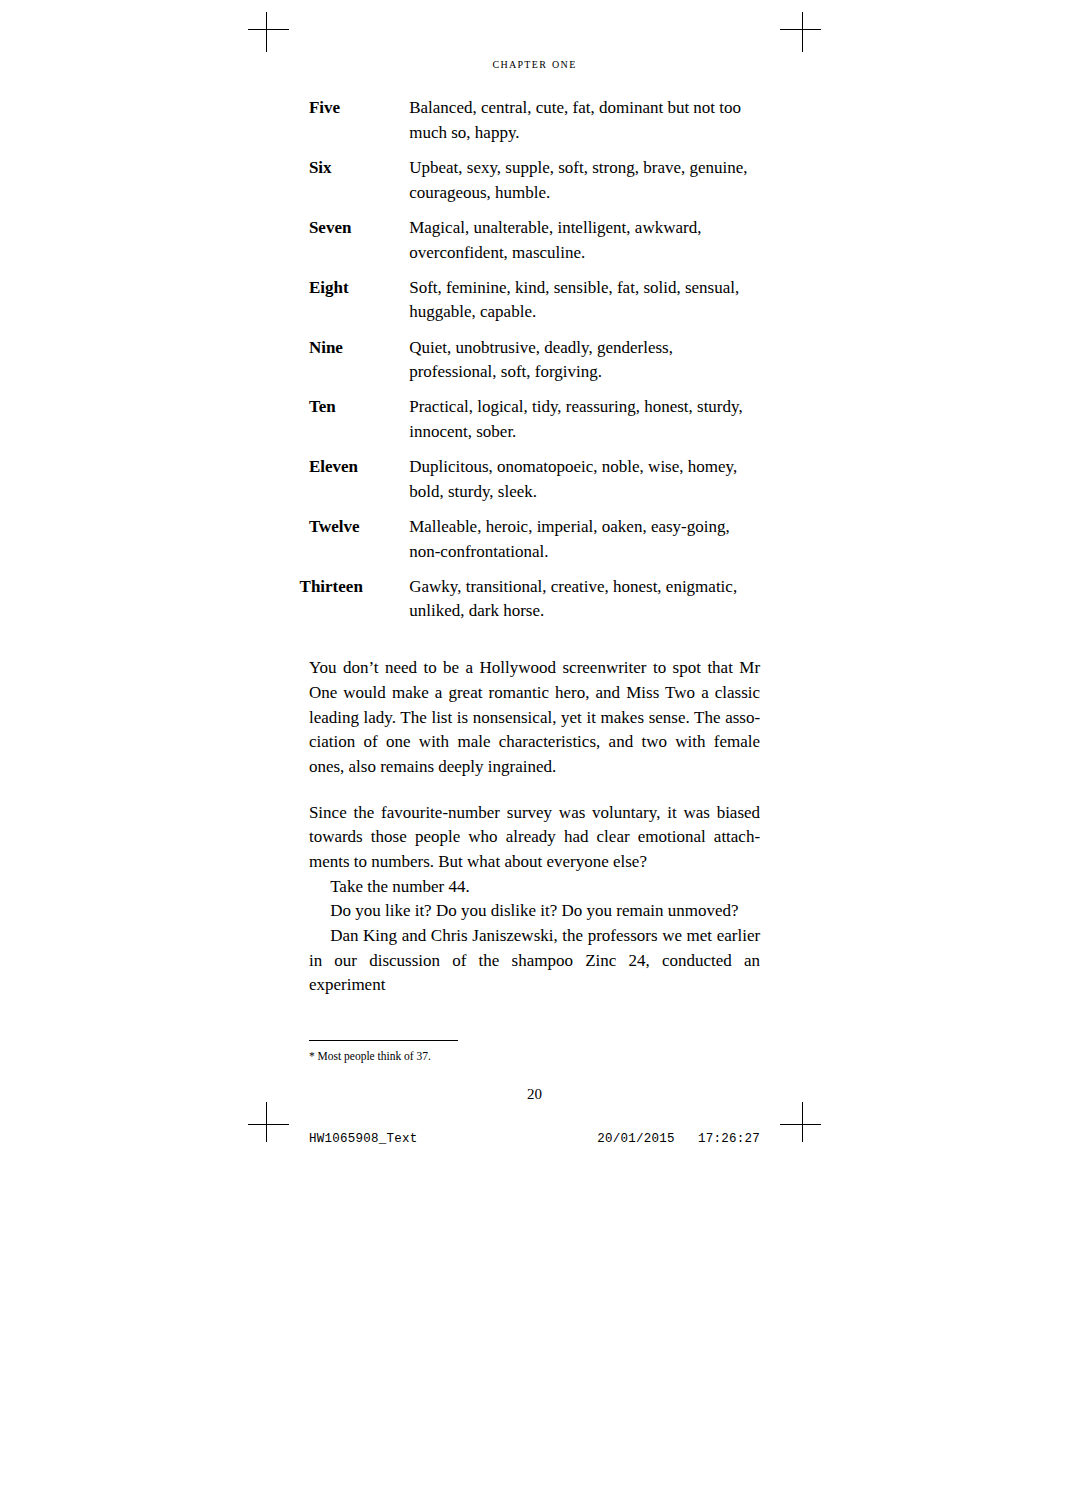chapter one
Five
Balanced, central, cute, fat, dominant but not too much so, happy.
Six
Upbeat, sexy, supple, soft, strong, brave, genuine, courageous, humble.
Seven
Magical, unalterable, intelligent, awkward, overconfident, masculine.
Eight
Soft, feminine, kind, sensible, fat, solid, sensual, huggable, capable.
Nine
Quiet, unobtrusive, deadly, genderless, professional, soft, forgiving.
Ten
Practical, logical, tidy, reassuring, honest, sturdy, innocent, sober.
Eleven
Duplicitous, onomatopoeic, noble, wise, homey, bold, sturdy, sleek.
Twelve
Malleable, heroic, imperial, oaken, easy-going, non-confrontational.
Thirteen
Gawky, transitional, creative, honest, enigmatic, unliked, dark horse.
You don’t need to be a Hollywood screenwriter to spot that Mr One would make a great romantic hero, and Miss Two a classic leading lady. The list is nonsensical, yet it makes sense. The association of one with male characteristics, and two with female ones, also remains deeply ingrained.
Since the favourite-number survey was voluntary, it was biased towards those people who already had clear emotional attachments to numbers. But what about everyone else?
Take the number 44.
Do you like it? Do you dislike it? Do you remain unmoved?
Dan King and Chris Janiszewski, the professors we met earlier in our discussion of the shampoo Zinc 24, conducted an experiment
* Most people think of 37.
20
HW1065908_Text 20/01/2015 17:26:27